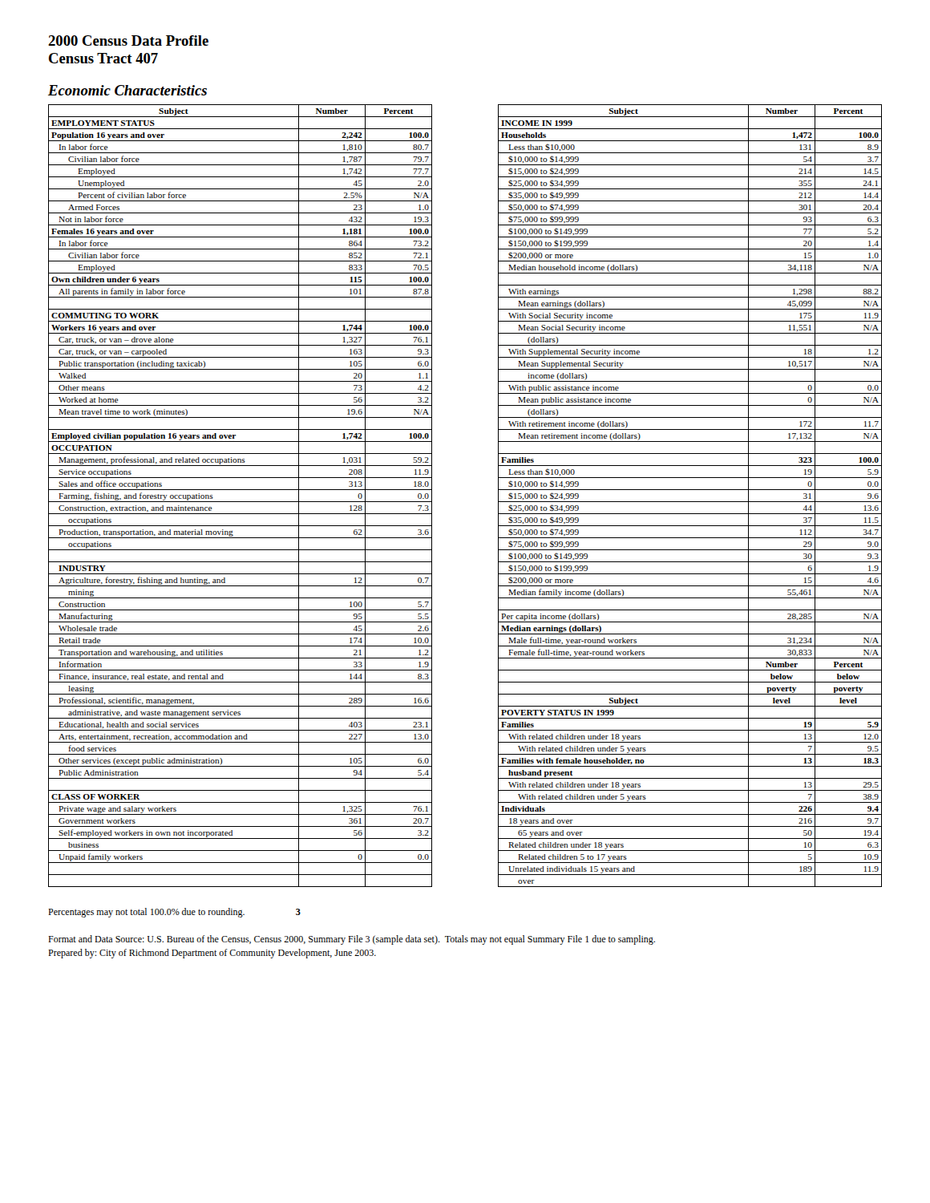2000 Census Data Profile
Census Tract 407
Economic Characteristics
| Subject | Number | Percent | | Subject | Number | Percent |
| --- | --- | --- | --- | --- | --- | --- |
| EMPLOYMENT STATUS | | | | INCOME IN 1999 | | |
| Population 16 years and over | 2,242 | 100.0 | | Households | 1,472 | 100.0 |
| In labor force | 1,810 | 80.7 | | Less than $10,000 | 131 | 8.9 |
| Civilian labor force | 1,787 | 79.7 | | $10,000 to $14,999 | 54 | 3.7 |
| Employed | 1,742 | 77.7 | | $15,000 to $24,999 | 214 | 14.5 |
| Unemployed | 45 | 2.0 | | $25,000 to $34,999 | 355 | 24.1 |
| Percent of civilian labor force | 2.5% | N/A | | $35,000 to $49,999 | 212 | 14.4 |
| Armed Forces | 23 | 1.0 | | $50,000 to $74,999 | 301 | 20.4 |
| Not in labor force | 432 | 19.3 | | $75,000 to $99,999 | 93 | 6.3 |
| Females 16 years and over | 1,181 | 100.0 | | $100,000 to $149,999 | 77 | 5.2 |
| In labor force | 864 | 73.2 | | $150,000 to $199,999 | 20 | 1.4 |
| Civilian labor force | 852 | 72.1 | | $200,000 or more | 15 | 1.0 |
| Employed | 833 | 70.5 | | Median household income (dollars) | 34,118 | N/A |
| Own children under 6 years | 115 | 100.0 | | | | |
| All parents in family in labor force | 101 | 87.8 | | With earnings | 1,298 | 88.2 |
| | | | | Mean earnings (dollars) | 45,099 | N/A |
| COMMUTING TO WORK | | | | With Social Security income | 175 | 11.9 |
| Workers 16 years and over | 1,744 | 100.0 | | Mean Social Security income | 11,551 | N/A |
| Car, truck, or van – drove alone | 1,327 | 76.1 | | (dollars) | | |
| Car, truck, or van – carpooled | 163 | 9.3 | | With Supplemental Security income | 18 | 1.2 |
| Public transportation (including taxicab) | 105 | 6.0 | | Mean Supplemental Security | 10,517 | N/A |
| Walked | 20 | 1.1 | | income (dollars) | | |
| Other means | 73 | 4.2 | | With public assistance income | 0 | 0.0 |
| Worked at home | 56 | 3.2 | | Mean public assistance income | 0 | N/A |
| Mean travel time to work (minutes) | 19.6 | N/A | | (dollars) | | |
| | | | | With retirement income (dollars) | 172 | 11.7 |
| Employed civilian population 16 years and over | 1,742 | 100.0 | | Mean retirement income (dollars) | 17,132 | N/A |
| OCCUPATION | | | | | | |
| Management, professional, and related occupations | 1,031 | 59.2 | | Families | 323 | 100.0 |
| Service occupations | 208 | 11.9 | | Less than $10,000 | 19 | 5.9 |
| Sales and office occupations | 313 | 18.0 | | $10,000 to $14,999 | 0 | 0.0 |
| Farming, fishing, and forestry occupations | 0 | 0.0 | | $15,000 to $24,999 | 31 | 9.6 |
| Construction, extraction, and maintenance | 128 | 7.3 | | $25,000 to $34,999 | 44 | 13.6 |
| occupations | | | | $35,000 to $49,999 | 37 | 11.5 |
| Production, transportation, and material moving | 62 | 3.6 | | $50,000 to $74,999 | 112 | 34.7 |
| occupations | | | | $75,000 to $99,999 | 29 | 9.0 |
| | | | | $100,000 to $149,999 | 30 | 9.3 |
| INDUSTRY | | | | $150,000 to $199,999 | 6 | 1.9 |
| Agriculture, forestry, fishing and hunting, and | 12 | 0.7 | | $200,000 or more | 15 | 4.6 |
| mining | | | | Median family income (dollars) | 55,461 | N/A |
| Construction | 100 | 5.7 | | | | |
| Manufacturing | 95 | 5.5 | | Per capita income (dollars) | 28,285 | N/A |
| Wholesale trade | 45 | 2.6 | | Median earnings (dollars) | | |
| Retail trade | 174 | 10.0 | | Male full-time, year-round workers | 31,234 | N/A |
| Transportation and warehousing, and utilities | 21 | 1.2 | | Female full-time, year-round workers | 30,833 | N/A |
| Information | 33 | 1.9 | | | Number | Percent |
| Finance, insurance, real estate, and rental and | 144 | 8.3 | | | below | below |
| leasing | | | | | poverty | poverty |
| Professional, scientific, management, | 289 | 16.6 | | Subject | level | level |
| administrative, and waste management services | | | | POVERTY STATUS IN 1999 | | |
| Educational, health and social services | 403 | 23.1 | | Families | 19 | 5.9 |
| Arts, entertainment, recreation, accommodation and | 227 | 13.0 | | With related children under 18 years | 13 | 12.0 |
| food services | | | | With related children under 5 years | 7 | 9.5 |
| Other services (except public administration) | 105 | 6.0 | | Families with female householder, no | 13 | 18.3 |
| Public Administration | 94 | 5.4 | | husband present | | |
| | | | | With related children under 18 years | 13 | 29.5 |
| CLASS OF WORKER | | | | With related children under 5 years | 7 | 38.9 |
| Private wage and salary workers | 1,325 | 76.1 | | Individuals | 226 | 9.4 |
| Government workers | 361 | 20.7 | | 18 years and over | 216 | 9.7 |
| Self-employed workers in own not incorporated | 56 | 3.2 | | 65 years and over | 50 | 19.4 |
| business | | | | Related children under 18 years | 10 | 6.3 |
| Unpaid family workers | 0 | 0.0 | | Related children 5 to 17 years | 5 | 10.9 |
| | | | | Unrelated individuals 15 years and | 189 | 11.9 |
| | | | | over | | |
Percentages may not total 100.0% due to rounding. 3
Format and Data Source: U.S. Bureau of the Census, Census 2000, Summary File 3 (sample data set). Totals may not equal Summary File 1 due to sampling.
Prepared by: City of Richmond Department of Community Development, June 2003.